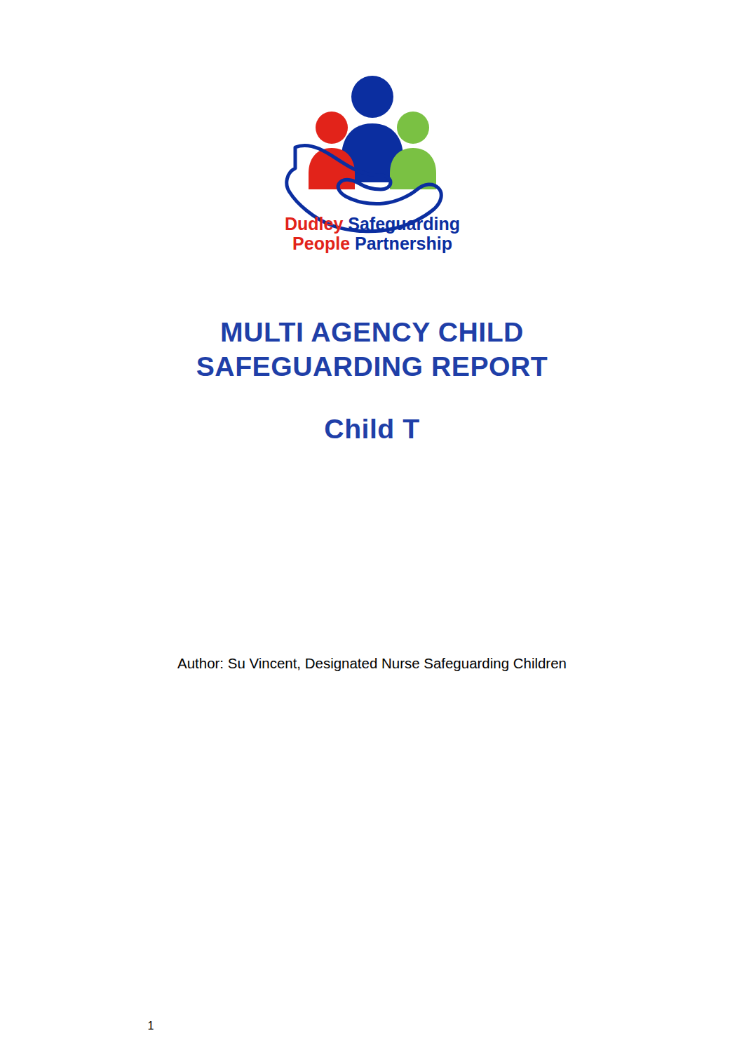Dudley Safeguarding People Partnership
MULTI AGENCY CHILD
SAFEGUARDING REPORT
Child T
Author: Su Vincent, Designated Nurse Safeguarding Children
1